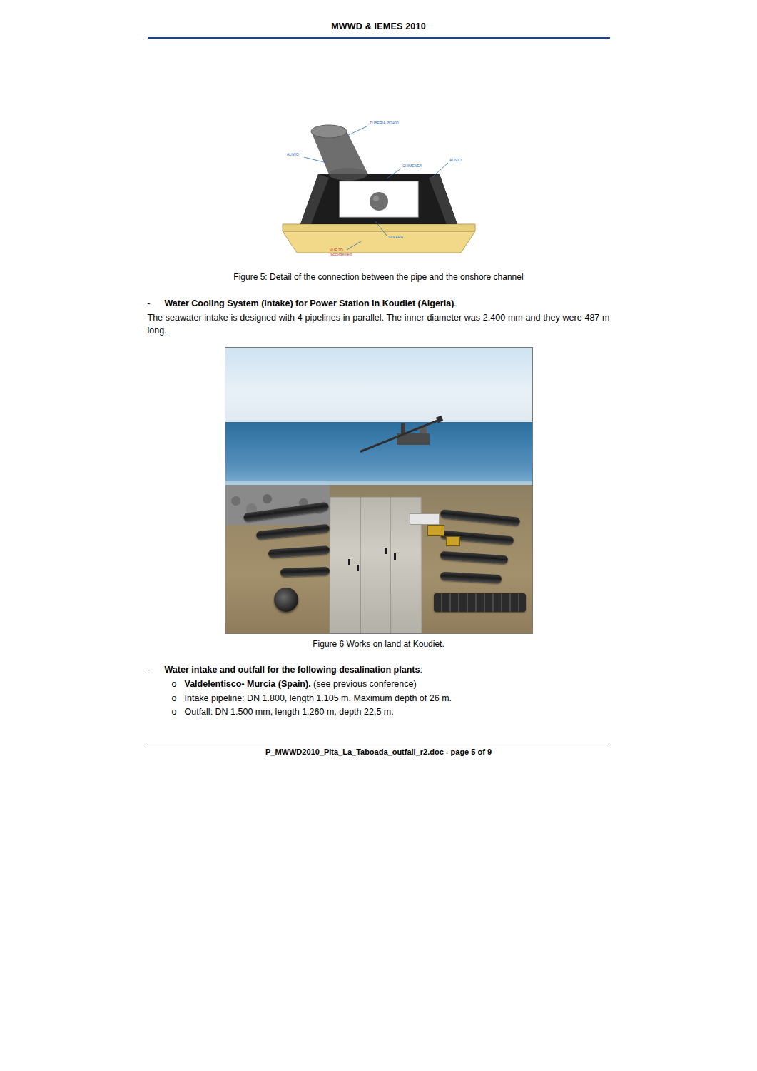MWWD & IEMES 2010
TUBERÍA Ø 2400 ALIVIO CHIMENEA ALIVIO SOLERA VUE 3D raccordement
Figure 5: Detail of the connection between the pipe and the onshore channel
-
Water Cooling System (intake) for Power Station in Koudiet (Algeria).
The seawater intake is designed with 4 pipelines in parallel. The inner diameter was 2.400 mm and they were 487 m long.
Figure 6 Works on land at Koudiet.
-
Water intake and outfall for the following desalination plants:
Valdelentisco- Murcia (Spain). (see previous conference)
Intake pipeline: DN 1.800, length 1.105 m. Maximum depth of 26 m.
Outfall: DN 1.500 mm, length 1.260 m, depth 22,5 m.
P_MWWD2010_Pita_La_Taboada_outfall_r2.doc - page 5 of 9